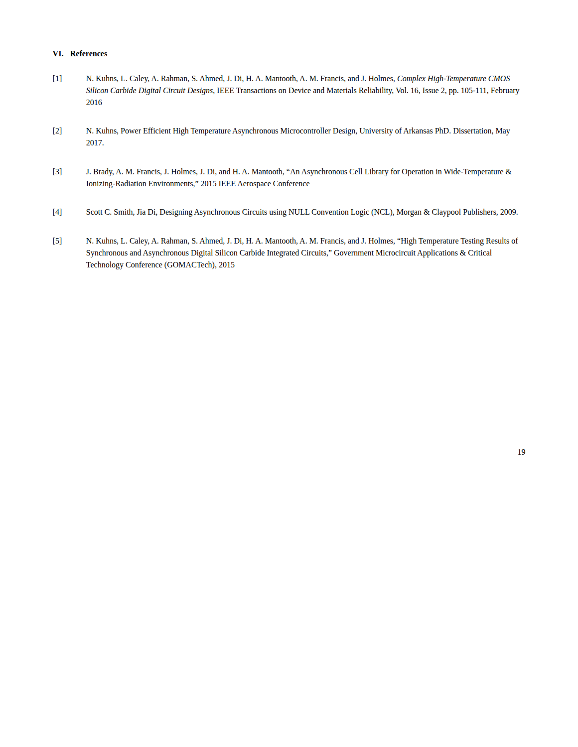VI. References
[1] N. Kuhns, L. Caley, A. Rahman, S. Ahmed, J. Di, H. A. Mantooth, A. M. Francis, and J. Holmes, Complex High-Temperature CMOS Silicon Carbide Digital Circuit Designs, IEEE Transactions on Device and Materials Reliability, Vol. 16, Issue 2, pp. 105-111, February 2016
[2] N. Kuhns, Power Efficient High Temperature Asynchronous Microcontroller Design, University of Arkansas PhD. Dissertation, May 2017.
[3] J. Brady, A. M. Francis, J. Holmes, J. Di, and H. A. Mantooth, “An Asynchronous Cell Library for Operation in Wide-Temperature & Ionizing-Radiation Environments,” 2015 IEEE Aerospace Conference
[4] Scott C. Smith, Jia Di, Designing Asynchronous Circuits using NULL Convention Logic (NCL), Morgan & Claypool Publishers, 2009.
[5] N. Kuhns, L. Caley, A. Rahman, S. Ahmed, J. Di, H. A. Mantooth, A. M. Francis, and J. Holmes, “High Temperature Testing Results of Synchronous and Asynchronous Digital Silicon Carbide Integrated Circuits,” Government Microcircuit Applications & Critical Technology Conference (GOMACTech), 2015
19